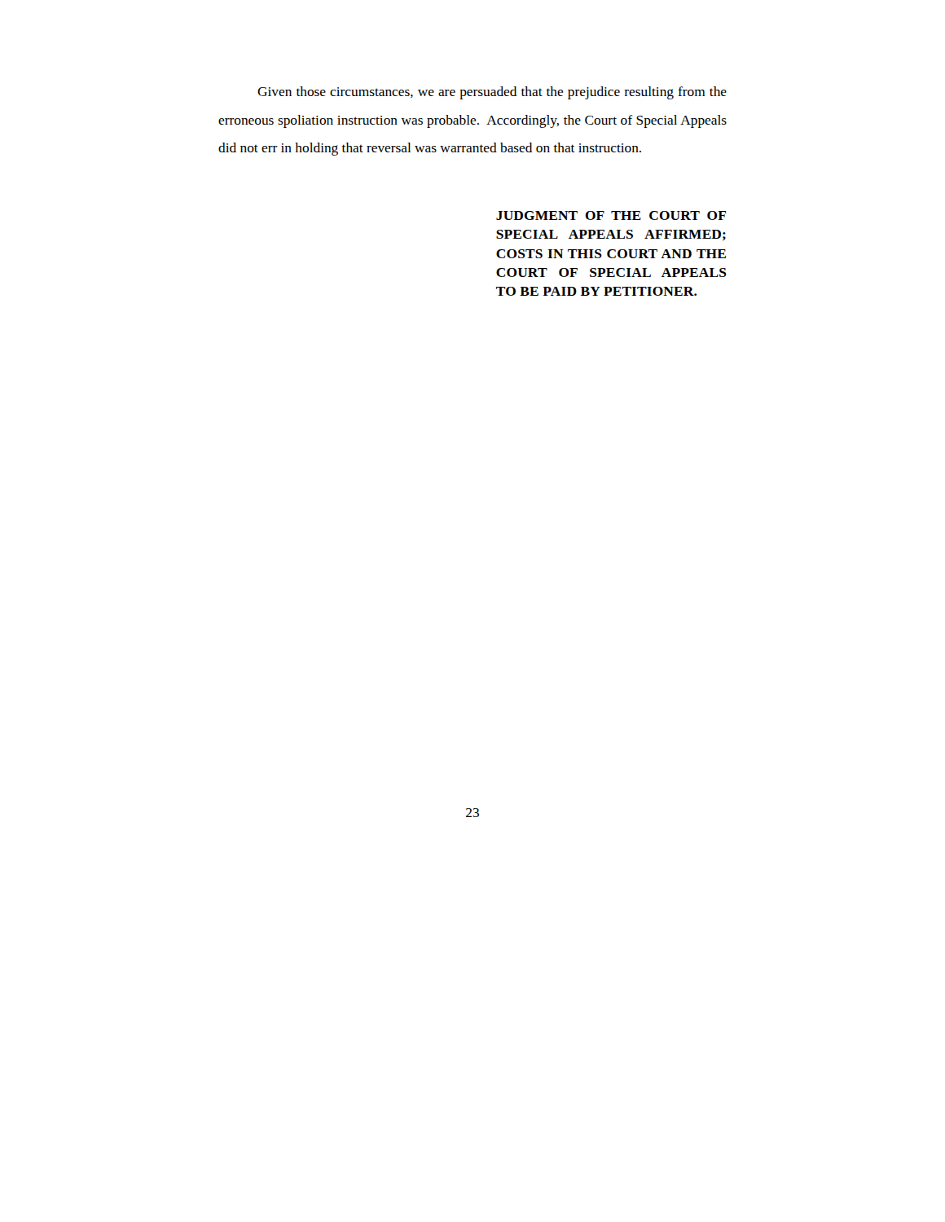Given those circumstances, we are persuaded that the prejudice resulting from the erroneous spoliation instruction was probable. Accordingly, the Court of Special Appeals did not err in holding that reversal was warranted based on that instruction.
JUDGMENT OF THE COURT OF SPECIAL APPEALS AFFIRMED; COSTS IN THIS COURT AND THE COURT OF SPECIAL APPEALS TO BE PAID BY PETITIONER.
23